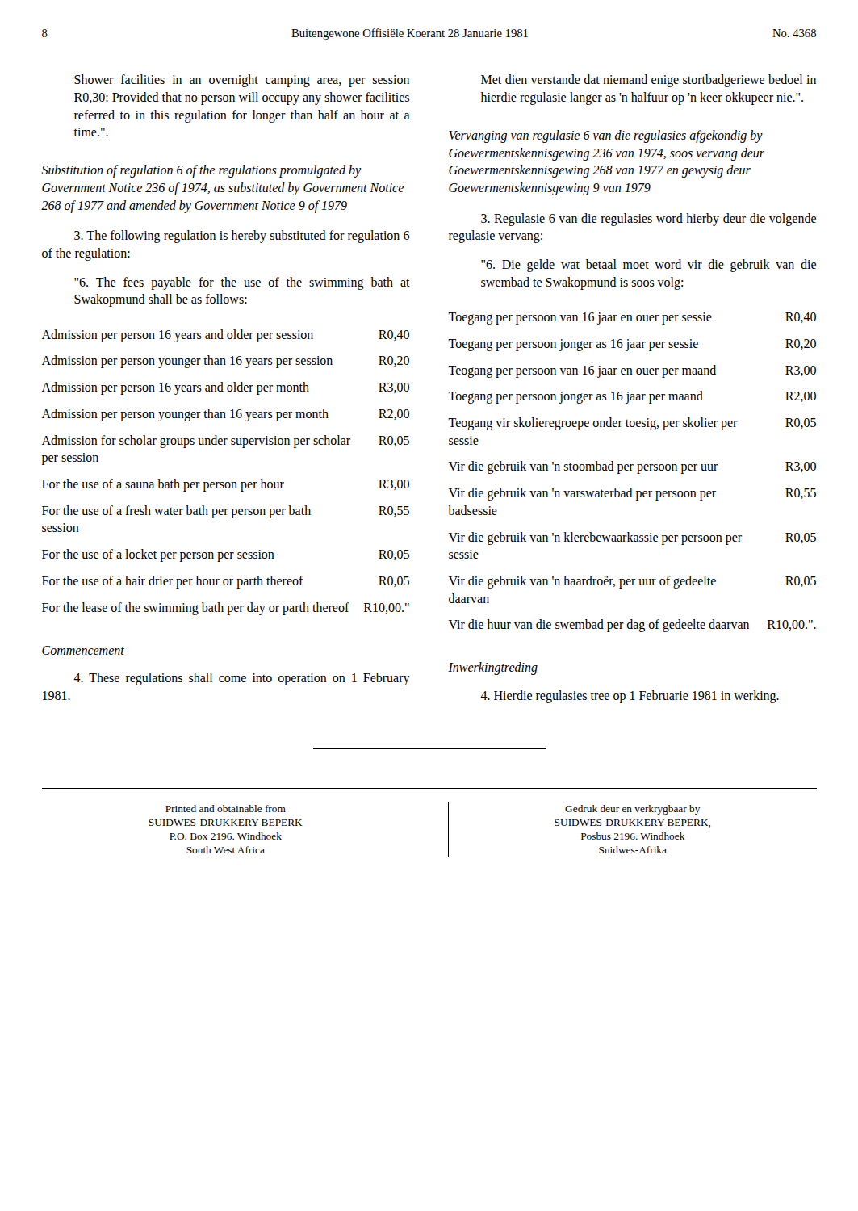8 Buitengewone Offisiële Koerant 28 Januarie 1981 No. 4368
Shower facilities in an overnight camping area, per session R0,30: Provided that no person will occupy any shower facilities referred to in this regulation for longer than half an hour at a time.".
Substitution of regulation 6 of the regulations promulgated by Government Notice 236 of 1974, as substituted by Government Notice 268 of 1977 and amended by Government Notice 9 of 1979
3. The following regulation is hereby substituted for regulation 6 of the regulation:
"6. The fees payable for the use of the swimming bath at Swakopmund shall be as follows:
| Admission per person 16 years and older per session | R0,40 |
| Admission per person younger than 16 years per session | R0,20 |
| Admission per person 16 years and older per month | R3,00 |
| Admission per person younger than 16 years per month | R2,00 |
| Admission for scholar groups under supervision per scholar per session | R0,05 |
| For the use of a sauna bath per person per hour | R3,00 |
| For the use of a fresh water bath per person per bath session | R0,55 |
| For the use of a locket per person per session | R0,05 |
| For the use of a hair drier per hour or parth thereof | R0,05 |
| For the lease of the swimming bath per day or parth thereof | R10,00." |
Commencement
4. These regulations shall come into operation on 1 February 1981.
Met dien verstande dat niemand enige stortbadgeriewe bedoel in hierdie regulasie langer as 'n halfuur op 'n keer okkupeer nie.".
Vervanging van regulasie 6 van die regulasies afgekondig by Goewermentskennisgewing 236 van 1974, soos vervang deur Goewermentskennisgewing 268 van 1977 en gewysig deur Goewermentskennisgewing 9 van 1979
3. Regulasie 6 van die regulasies word hierby deur die volgende regulasie vervang:
"6. Die gelde wat betaal moet word vir die gebruik van die swembad te Swakopmund is soos volg:
| Toegang per persoon van 16 jaar en ouer per sessie | R0,40 |
| Toegang per persoon jonger as 16 jaar per sessie | R0,20 |
| Teogang per persoon van 16 jaar en ouer per maand | R3,00 |
| Toegang per persoon jonger as 16 jaar per maand | R2,00 |
| Teogang vir skolieregroepe onder toesig, per skolier per sessie | R0,05 |
| Vir die gebruik van 'n stoombad per persoon per uur | R3,00 |
| Vir die gebruik van 'n varswaterbad per persoon per badsessie | R0,55 |
| Vir die gebruik van 'n klerebewaarkassie per persoon per sessie | R0,05 |
| Vir die gebruik van 'n haardroër, per uur of gedeelte daarvan | R0,05 |
| Vir die huur van die swembad per dag of gedeelte daarvan | R10,00.". |
Inwerkingtreding
4. Hierdie regulasies tree op 1 Februarie 1981 in werking.
Printed and obtainable from
SUIDWES-DRUKKERY BEPERK
P.O. Box 2196. Windhoek
South West Africa
Gedruk deur en verkrygbaar by
SUIDWES-DRUKKERY BEPERK,
Posbus 2196. Windhoek
Suidwes-Afrika